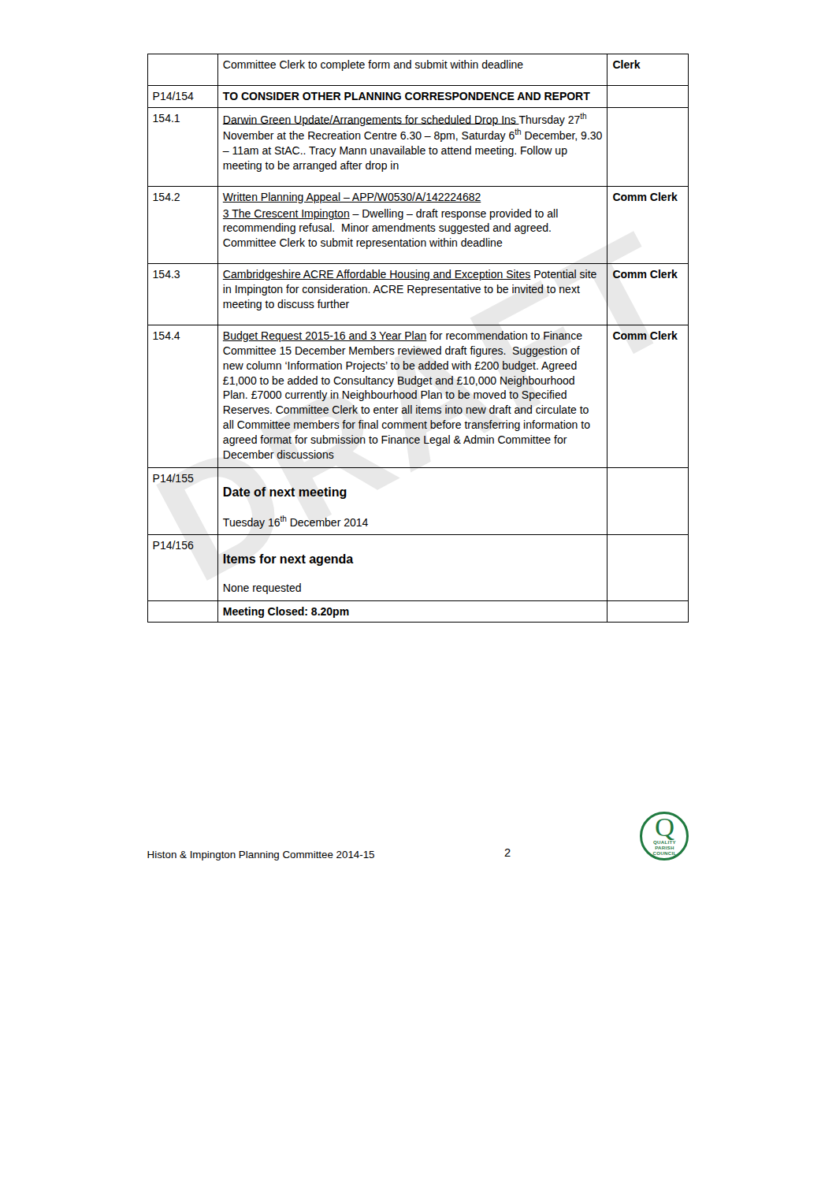DRAFT
| | Committee Clerk to complete form and submit within deadline | Clerk |
| P14/154 | TO CONSIDER OTHER PLANNING CORRESPONDENCE AND REPORT | |
| 154.1 | Darwin Green Update/Arrangements for scheduled Drop Ins Thursday 27 th November at the Recreation Centre 6.30 – 8pm, Saturday 6 th December, 9.30 – 11am at StAC.. Tracy Mann unavailable to attend meeting. Follow up meeting to be arranged after drop in | |
| 154.2 | Written Planning Appeal – APP/W0530/A/142224682 3 The Crescent Impington – Dwelling – draft response provided to all recommending refusal. Minor amendments suggested and agreed. Committee Clerk to submit representation within deadline | Comm Clerk |
| 154.3 | Cambridgeshire ACRE Affordable Housing and Exception Sites Potential site in Impington for consideration. ACRE Representative to be invited to next meeting to discuss further | Comm Clerk |
| 154.4 | Budget Request 2015-16 and 3 Year Plan for recommendation to Finance Committee 15 December Members reviewed draft figures. Suggestion of new column ‘Information Projects’ to be added with £200 budget. Agreed £1,000 to be added to Consultancy Budget and £10,000 Neighbourhood Plan. £7000 currently in Neighbourhood Plan to be moved to Specified Reserves. Committee Clerk to enter all items into new draft and circulate to all Committee members for final comment before transferring information to agreed format for submission to Finance Legal & Admin Committee for December discussions | Comm Clerk |
| P14/155 | Date of next meeting Tuesday 16 th December 2014 | |
| P14/156 | Items for next agenda None requested | |
| | Meeting Closed: 8.20pm | |
Histon & Impington Planning Committee 2014-15
2
Q
QUALITY
PARISH
COUNCIL